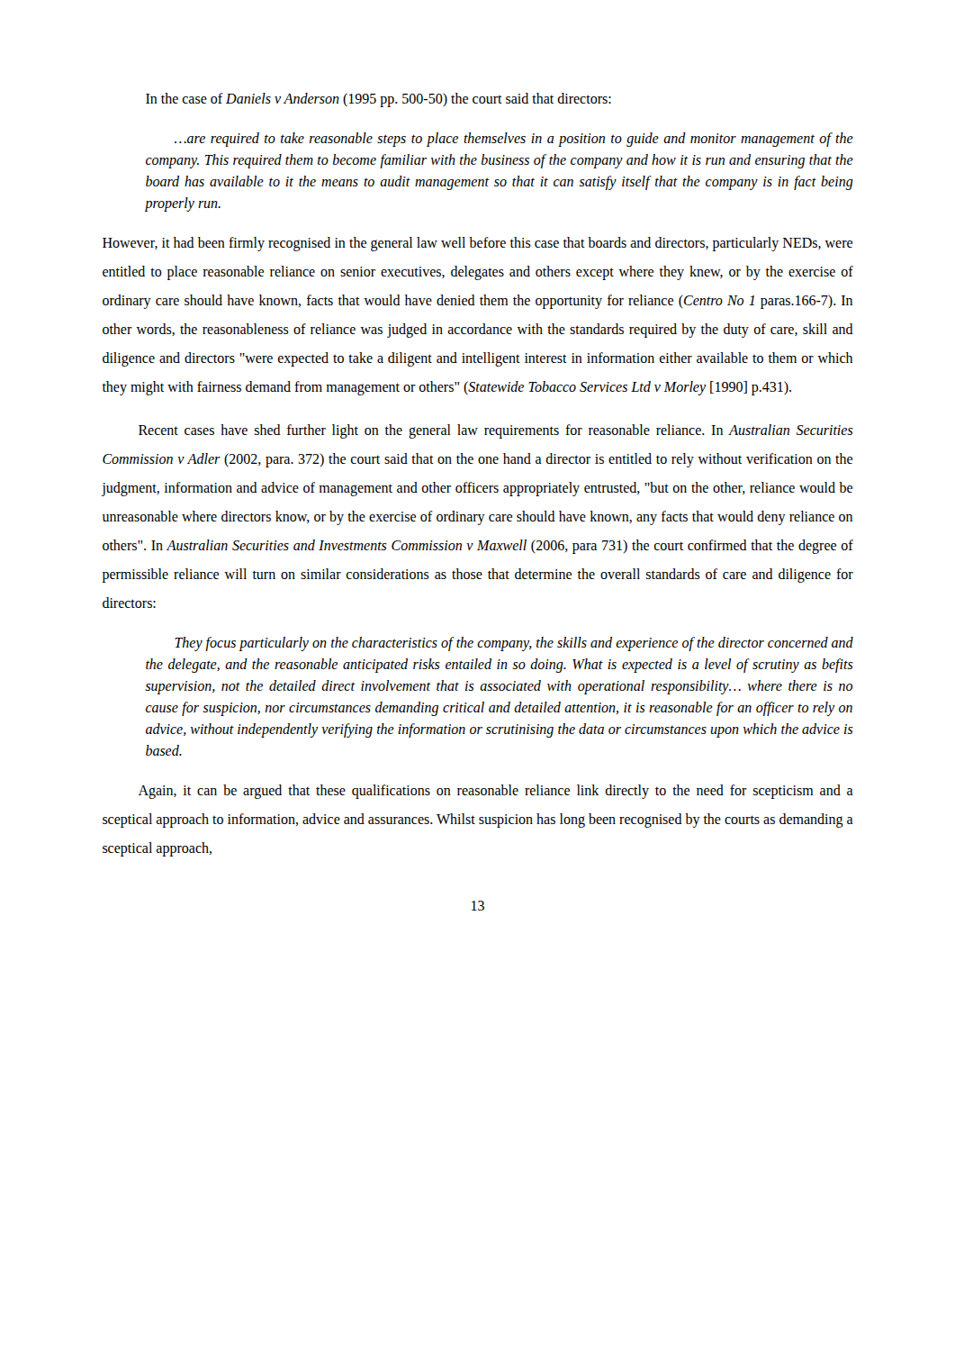In the case of Daniels v Anderson (1995 pp. 500-50) the court said that directors:
…are required to take reasonable steps to place themselves in a position to guide and monitor management of the company. This required them to become familiar with the business of the company and how it is run and ensuring that the board has available to it the means to audit management so that it can satisfy itself that the company is in fact being properly run.
However, it had been firmly recognised in the general law well before this case that boards and directors, particularly NEDs, were entitled to place reasonable reliance on senior executives, delegates and others except where they knew, or by the exercise of ordinary care should have known, facts that would have denied them the opportunity for reliance (Centro No 1 paras.166-7). In other words, the reasonableness of reliance was judged in accordance with the standards required by the duty of care, skill and diligence and directors "were expected to take a diligent and intelligent interest in information either available to them or which they might with fairness demand from management or others" (Statewide Tobacco Services Ltd v Morley [1990] p.431).
Recent cases have shed further light on the general law requirements for reasonable reliance. In Australian Securities Commission v Adler (2002, para. 372) the court said that on the one hand a director is entitled to rely without verification on the judgment, information and advice of management and other officers appropriately entrusted, "but on the other, reliance would be unreasonable where directors know, or by the exercise of ordinary care should have known, any facts that would deny reliance on others". In Australian Securities and Investments Commission v Maxwell (2006, para 731) the court confirmed that the degree of permissible reliance will turn on similar considerations as those that determine the overall standards of care and diligence for directors:
They focus particularly on the characteristics of the company, the skills and experience of the director concerned and the delegate, and the reasonable anticipated risks entailed in so doing. What is expected is a level of scrutiny as befits supervision, not the detailed direct involvement that is associated with operational responsibility… where there is no cause for suspicion, nor circumstances demanding critical and detailed attention, it is reasonable for an officer to rely on advice, without independently verifying the information or scrutinising the data or circumstances upon which the advice is based.
Again, it can be argued that these qualifications on reasonable reliance link directly to the need for scepticism and a sceptical approach to information, advice and assurances. Whilst suspicion has long been recognised by the courts as demanding a sceptical approach,
13